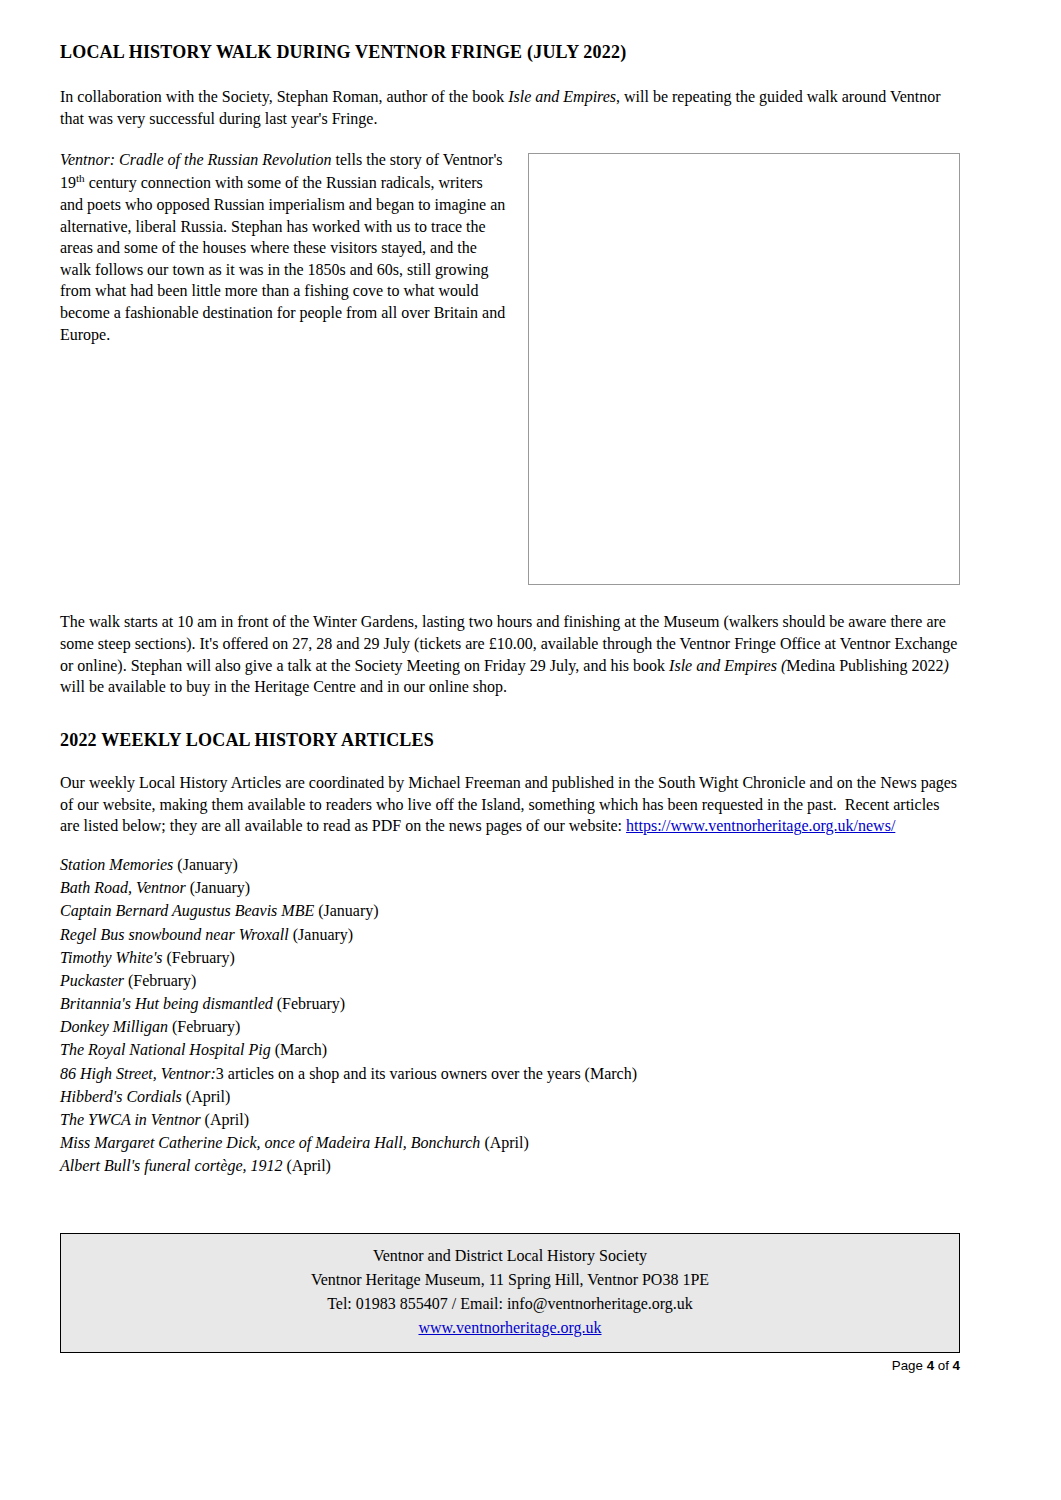LOCAL HISTORY WALK DURING VENTNOR FRINGE (JULY 2022)
In collaboration with the Society, Stephan Roman, author of the book Isle and Empires, will be repeating the guided walk around Ventnor that was very successful during last year's Fringe.
Ventnor: Cradle of the Russian Revolution tells the story of Ventnor's 19th century connection with some of the Russian radicals, writers and poets who opposed Russian imperialism and began to imagine an alternative, liberal Russia. Stephan has worked with us to trace the areas and some of the houses where these visitors stayed, and the walk follows our town as it was in the 1850s and 60s, still growing from what had been little more than a fishing cove to what would become a fashionable destination for people from all over Britain and Europe.
The walk starts at 10 am in front of the Winter Gardens, lasting two hours and finishing at the Museum (walkers should be aware there are some steep sections). It's offered on 27, 28 and 29 July (tickets are £10.00, available through the Ventnor Fringe Office at Ventnor Exchange or online). Stephan will also give a talk at the Society Meeting on Friday 29 July, and his book Isle and Empires (Medina Publishing 2022) will be available to buy in the Heritage Centre and in our online shop.
2022 WEEKLY LOCAL HISTORY ARTICLES
Our weekly Local History Articles are coordinated by Michael Freeman and published in the South Wight Chronicle and on the News pages of our website, making them available to readers who live off the Island, something which has been requested in the past. Recent articles are listed below; they are all available to read as PDF on the news pages of our website: https://www.ventnorheritage.org.uk/news/
Station Memories (January)
Bath Road, Ventnor (January)
Captain Bernard Augustus Beavis MBE (January)
Regel Bus snowbound near Wroxall (January)
Timothy White's (February)
Puckaster (February)
Britannia's Hut being dismantled (February)
Donkey Milligan (February)
The Royal National Hospital Pig (March)
86 High Street, Ventnor: 3 articles on a shop and its various owners over the years (March)
Hibberd's Cordials (April)
The YWCA in Ventnor (April)
Miss Margaret Catherine Dick, once of Madeira Hall, Bonchurch (April)
Albert Bull's funeral cortège, 1912 (April)
Ventnor and District Local History Society
Ventnor Heritage Museum, 11 Spring Hill, Ventnor PO38 1PE
Tel: 01983 855407 / Email: info@ventnorheritage.org.uk
www.ventnorheritage.org.uk
Page 4 of 4